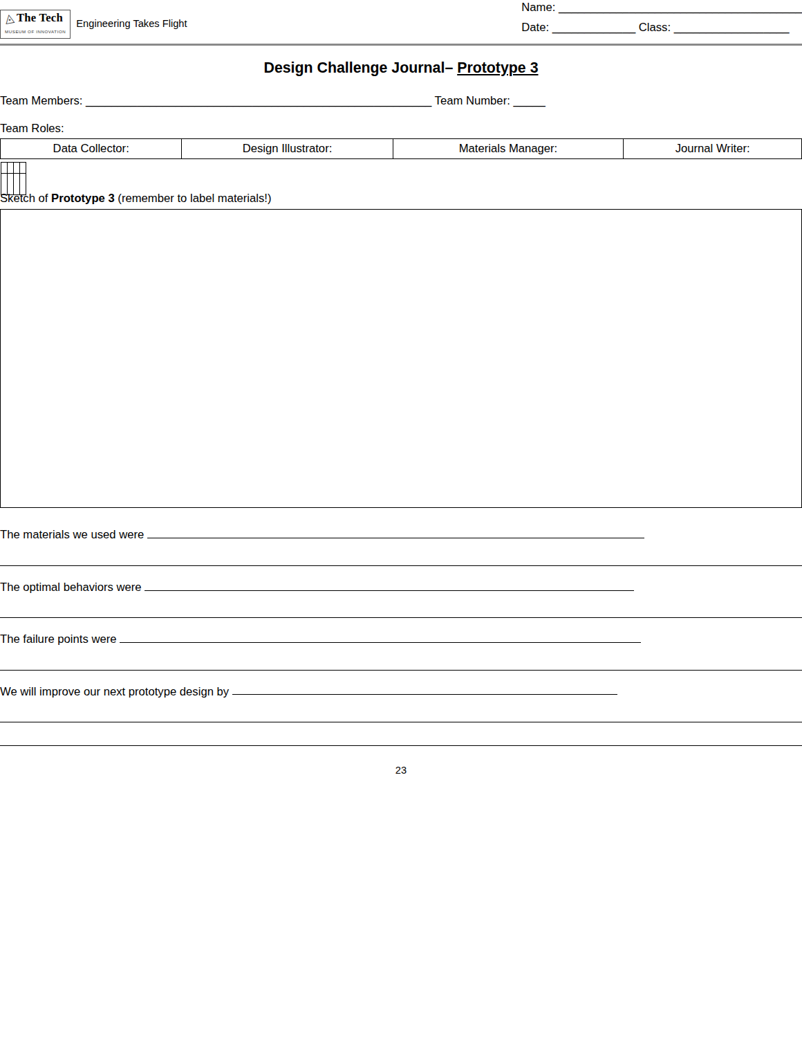◬ The Tech Museum of Innovation Engineering Takes Flight
Name: ______________________________________
Date: _____________ Class: __________________
Design Challenge Journal– Prototype 3
Team Members: ______________________________________________________ Team Number: _____
Team Roles:
| Data Collector: | Design Illustrator: | Materials Manager: | Journal Writer: |
Sketch of Prototype 3 (remember to label materials!)
The materials we used were
The optimal behaviors were
The failure points were
We will improve our next prototype design by
23